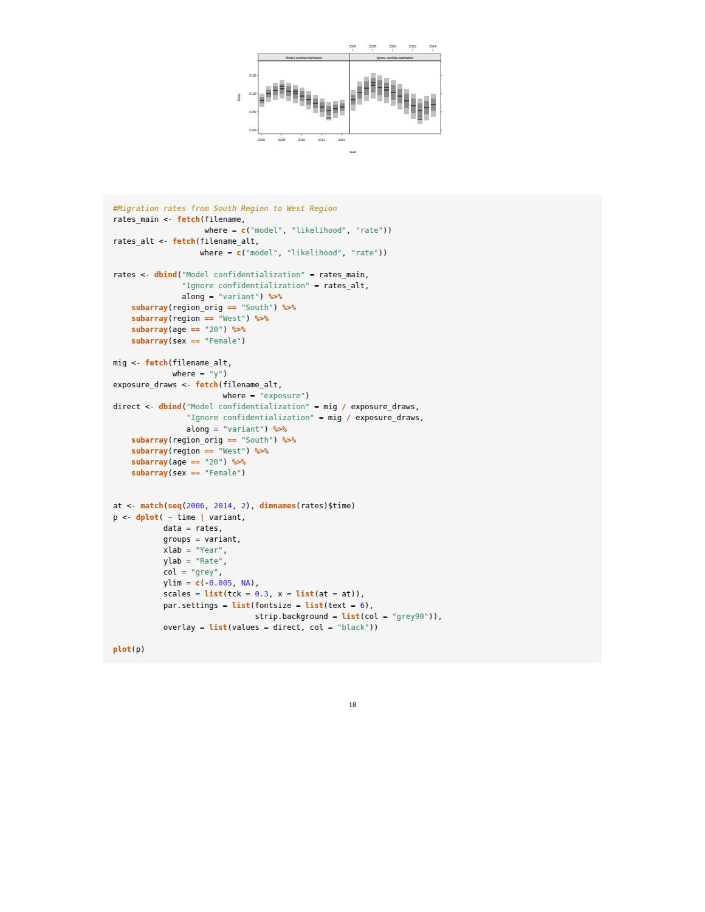2006 2008 2010 2012 2014 Model confidentialization Ignore confidentialization 0.00 0.05 0.10 0.15 Rate 2006 2008 2010 2012 2014 Year
#Migration rates from South Region to West Region
rates_main <- fetch(filename,
                    where = c("model", "likelihood", "rate"))
rates_alt <- fetch(filename_alt,
                   where = c("model", "likelihood", "rate"))

rates <- dbind("Model confidentialization" = rates_main,
               "Ignore confidentialization" = rates_alt,
               along = "variant") %>%
    subarray(region_orig == "South") %>%
    subarray(region == "West") %>%
    subarray(age == "20") %>%
    subarray(sex == "Female")

mig <- fetch(filename_alt,
             where = "y")
exposure_draws <- fetch(filename_alt,
                        where = "exposure")
direct <- dbind("Model confidentialization" = mig / exposure_draws,
                "Ignore confidentialization" = mig / exposure_draws,
                along = "variant") %>%
    subarray(region_orig == "South") %>%
    subarray(region == "West") %>%
    subarray(age == "20") %>%
    subarray(sex == "Female")


at <- match(seq(2006, 2014, 2), dimnames(rates)$time)
p <- dplot( ~ time | variant,
           data = rates,
           groups = variant,
           xlab = "Year",
           ylab = "Rate",
           col = "grey",
           ylim = c(-0.005, NA),
           scales = list(tck = 0.3, x = list(at = at)),
           par.settings = list(fontsize = list(text = 6),
                               strip.background = list(col = "grey90")),
           overlay = list(values = direct, col = "black"))

plot(p)
18